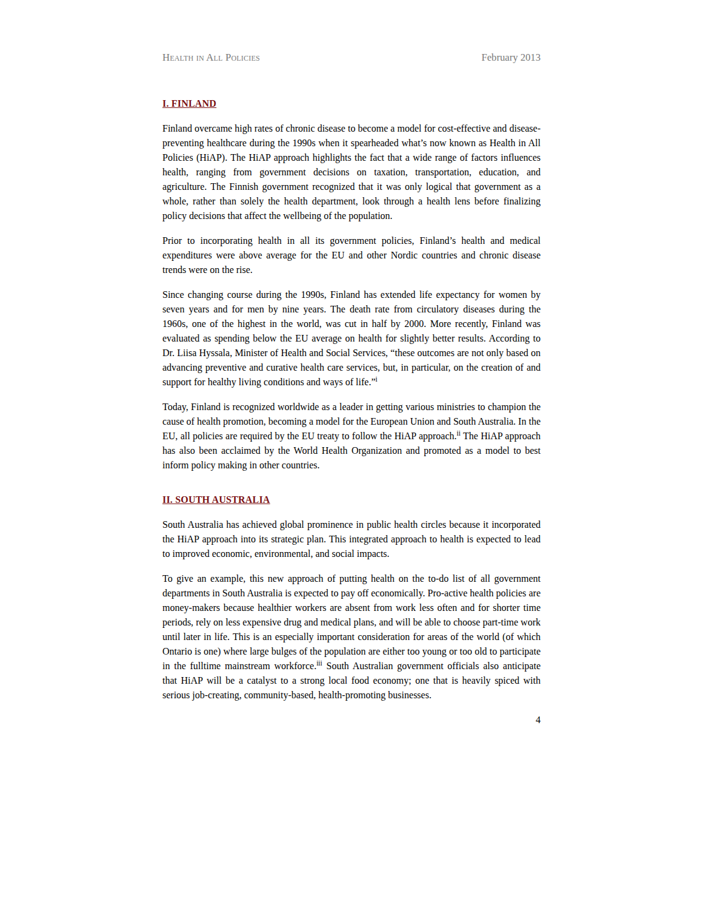Health in All Policies
February 2013
I. FINLAND
Finland overcame high rates of chronic disease to become a model for cost-effective and disease-preventing healthcare during the 1990s when it spearheaded what’s now known as Health in All Policies (HiAP). The HiAP approach highlights the fact that a wide range of factors influences health, ranging from government decisions on taxation, transportation, education, and agriculture. The Finnish government recognized that it was only logical that government as a whole, rather than solely the health department, look through a health lens before finalizing policy decisions that affect the wellbeing of the population.
Prior to incorporating health in all its government policies, Finland’s health and medical expenditures were above average for the EU and other Nordic countries and chronic disease trends were on the rise.
Since changing course during the 1990s, Finland has extended life expectancy for women by seven years and for men by nine years. The death rate from circulatory diseases during the 1960s, one of the highest in the world, was cut in half by 2000. More recently, Finland was evaluated as spending below the EU average on health for slightly better results. According to Dr. Liisa Hyssala, Minister of Health and Social Services, “these outcomes are not only based on advancing preventive and curative health care services, but, in particular, on the creation of and support for healthy living conditions and ways of life.”i
Today, Finland is recognized worldwide as a leader in getting various ministries to champion the cause of health promotion, becoming a model for the European Union and South Australia. In the EU, all policies are required by the EU treaty to follow the HiAP approach.ii The HiAP approach has also been acclaimed by the World Health Organization and promoted as a model to best inform policy making in other countries.
II. SOUTH AUSTRALIA
South Australia has achieved global prominence in public health circles because it incorporated the HiAP approach into its strategic plan. This integrated approach to health is expected to lead to improved economic, environmental, and social impacts.
To give an example, this new approach of putting health on the to-do list of all government departments in South Australia is expected to pay off economically. Pro-active health policies are money-makers because healthier workers are absent from work less often and for shorter time periods, rely on less expensive drug and medical plans, and will be able to choose part-time work until later in life. This is an especially important consideration for areas of the world (of which Ontario is one) where large bulges of the population are either too young or too old to participate in the fulltime mainstream workforce.iii South Australian government officials also anticipate that HiAP will be a catalyst to a strong local food economy; one that is heavily spiced with serious job-creating, community-based, health-promoting businesses.
4